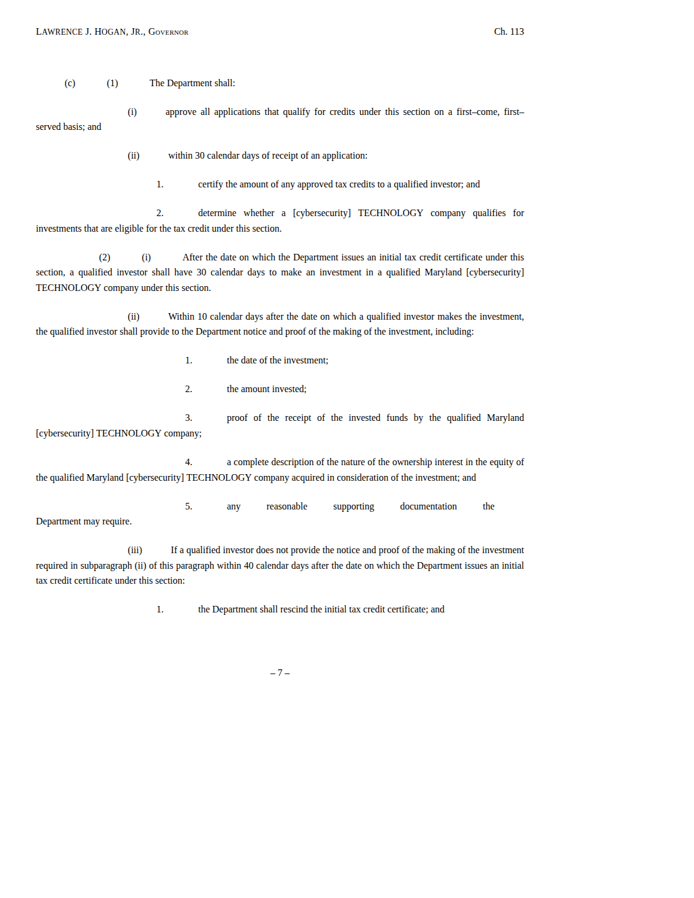LAWRENCE J. HOGAN, JR., Governor Ch. 113
(c) (1) The Department shall:
(i) approve all applications that qualify for credits under this section on a first–come, first–served basis; and
(ii) within 30 calendar days of receipt of an application:
1. certify the amount of any approved tax credits to a qualified investor; and
2. determine whether a [cybersecurity] TECHNOLOGY company qualifies for investments that are eligible for the tax credit under this section.
(2) (i) After the date on which the Department issues an initial tax credit certificate under this section, a qualified investor shall have 30 calendar days to make an investment in a qualified Maryland [cybersecurity] TECHNOLOGY company under this section.
(ii) Within 10 calendar days after the date on which a qualified investor makes the investment, the qualified investor shall provide to the Department notice and proof of the making of the investment, including:
1. the date of the investment;
2. the amount invested;
3. proof of the receipt of the invested funds by the qualified Maryland [cybersecurity] TECHNOLOGY company;
4. a complete description of the nature of the ownership interest in the equity of the qualified Maryland [cybersecurity] TECHNOLOGY company acquired in consideration of the investment; and
5. any reasonable supporting documentation the Department may require.
(iii) If a qualified investor does not provide the notice and proof of the making of the investment required in subparagraph (ii) of this paragraph within 40 calendar days after the date on which the Department issues an initial tax credit certificate under this section:
1. the Department shall rescind the initial tax credit certificate; and
– 7 –